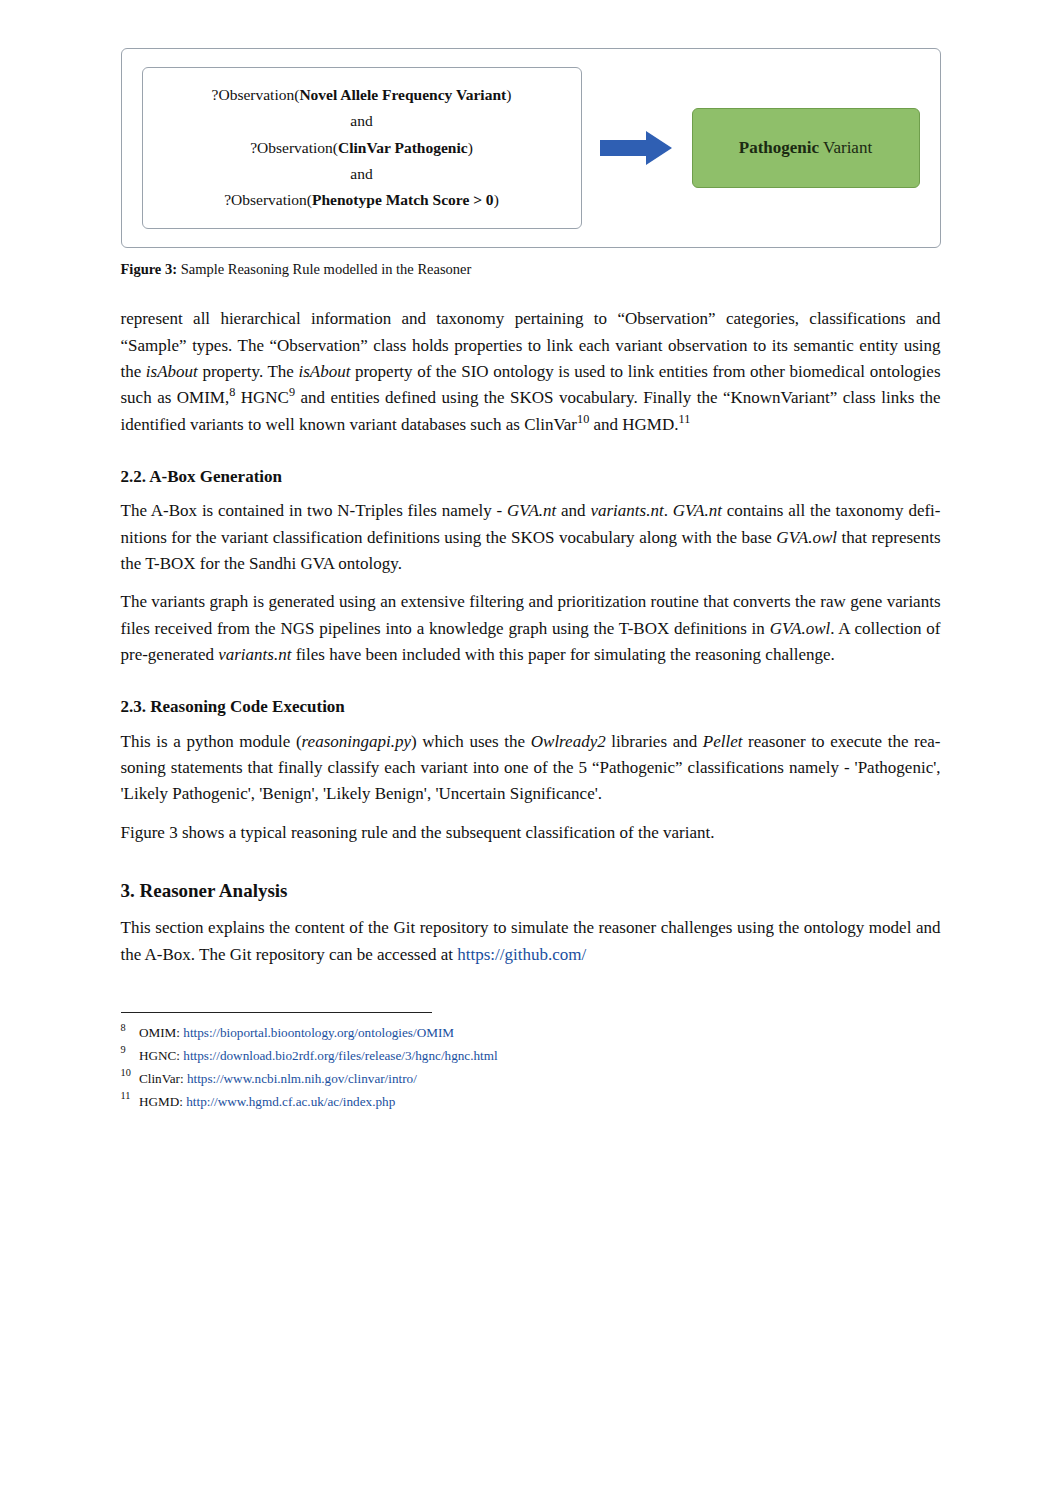?Observation(Novel Allele Frequency Variant)
and
?Observation(ClinVar Pathogenic)
and
?Observation(Phenotype Match Score > 0)
Pathogenic Variant
Figure 3: Sample Reasoning Rule modelled in the Reasoner
represent all hierarchical information and taxonomy pertaining to “Observation” categories, classifications and “Sample” types. The “Observation” class holds properties to link each variant observation to its semantic entity using the isAbout property. The isAbout property of the SIO ontology is used to link entities from other biomedical ontologies such as OMIM,8 HGNC9 and entities defined using the SKOS vocabulary. Finally the “KnownVariant” class links the identified variants to well known variant databases such as ClinVar10 and HGMD.11
2.2. A-Box Generation
The A-Box is contained in two N-Triples files namely - GVA.nt and variants.nt. GVA.nt contains all the taxonomy definitions for the variant classification definitions using the SKOS vocabulary along with the base GVA.owl that represents the T-BOX for the Sandhi GVA ontology.
The variants graph is generated using an extensive filtering and prioritization routine that converts the raw gene variants files received from the NGS pipelines into a knowledge graph using the T-BOX definitions in GVA.owl. A collection of pre-generated variants.nt files have been included with this paper for simulating the reasoning challenge.
2.3. Reasoning Code Execution
This is a python module (reasoningapi.py) which uses the Owlready2 libraries and Pellet reasoner to execute the reasoning statements that finally classify each variant into one of the 5 “Pathogenic” classifications namely - 'Pathogenic', 'Likely Pathogenic', 'Benign', 'Likely Benign', 'Uncertain Significance'.
Figure 3 shows a typical reasoning rule and the subsequent classification of the variant.
3. Reasoner Analysis
This section explains the content of the Git repository to simulate the reasoner challenges using the ontology model and the A-Box. The Git repository can be accessed at https://github.com/
OMIM: https://bioportal.bioontology.org/ontologies/OMIM
HGNC: https://download.bio2rdf.org/files/release/3/hgnc/hgnc.html
ClinVar: https://www.ncbi.nlm.nih.gov/clinvar/intro/
HGMD: http://www.hgmd.cf.ac.uk/ac/index.php